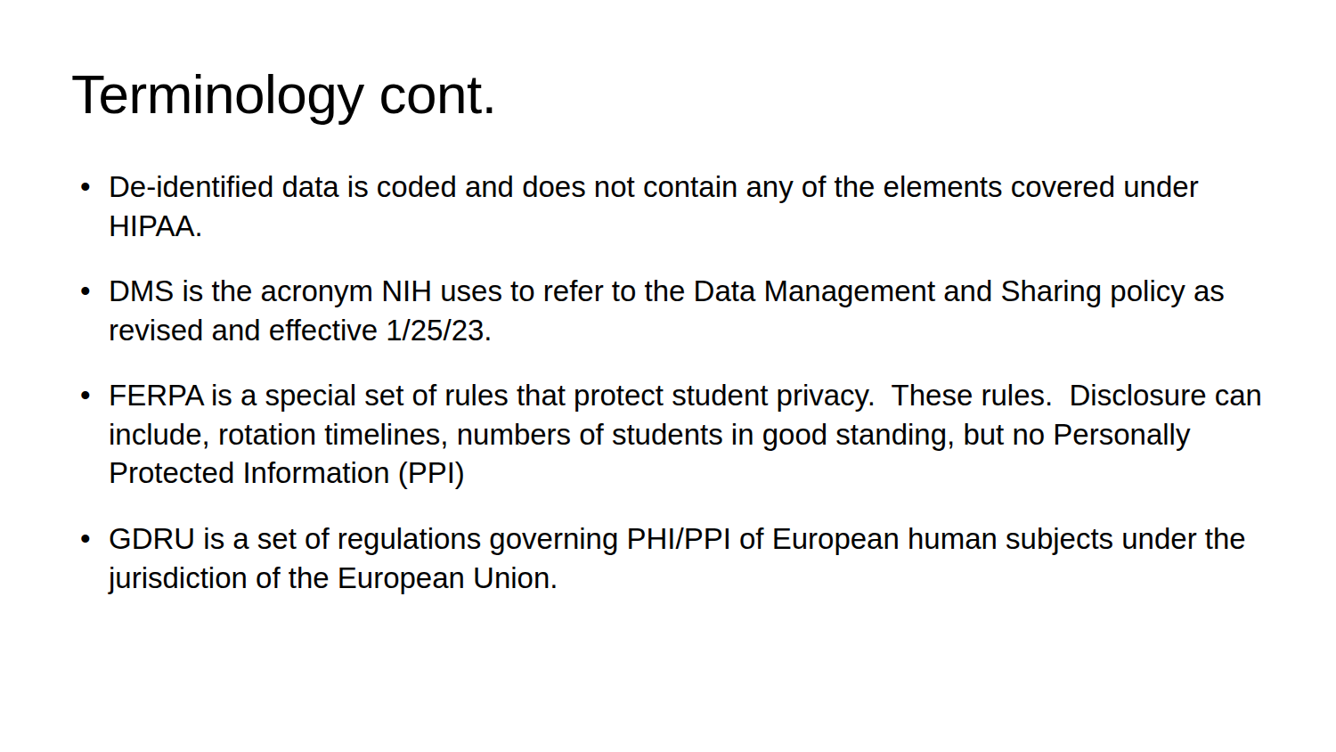Terminology cont.
De-identified data is coded and does not contain any of the elements covered under HIPAA.
DMS is the acronym NIH uses to refer to the Data Management and Sharing policy as revised and effective 1/25/23.
FERPA is a special set of rules that protect student privacy. These rules. Disclosure can include, rotation timelines, numbers of students in good standing, but no Personally Protected Information (PPI)
GDRU is a set of regulations governing PHI/PPI of European human subjects under the jurisdiction of the European Union.